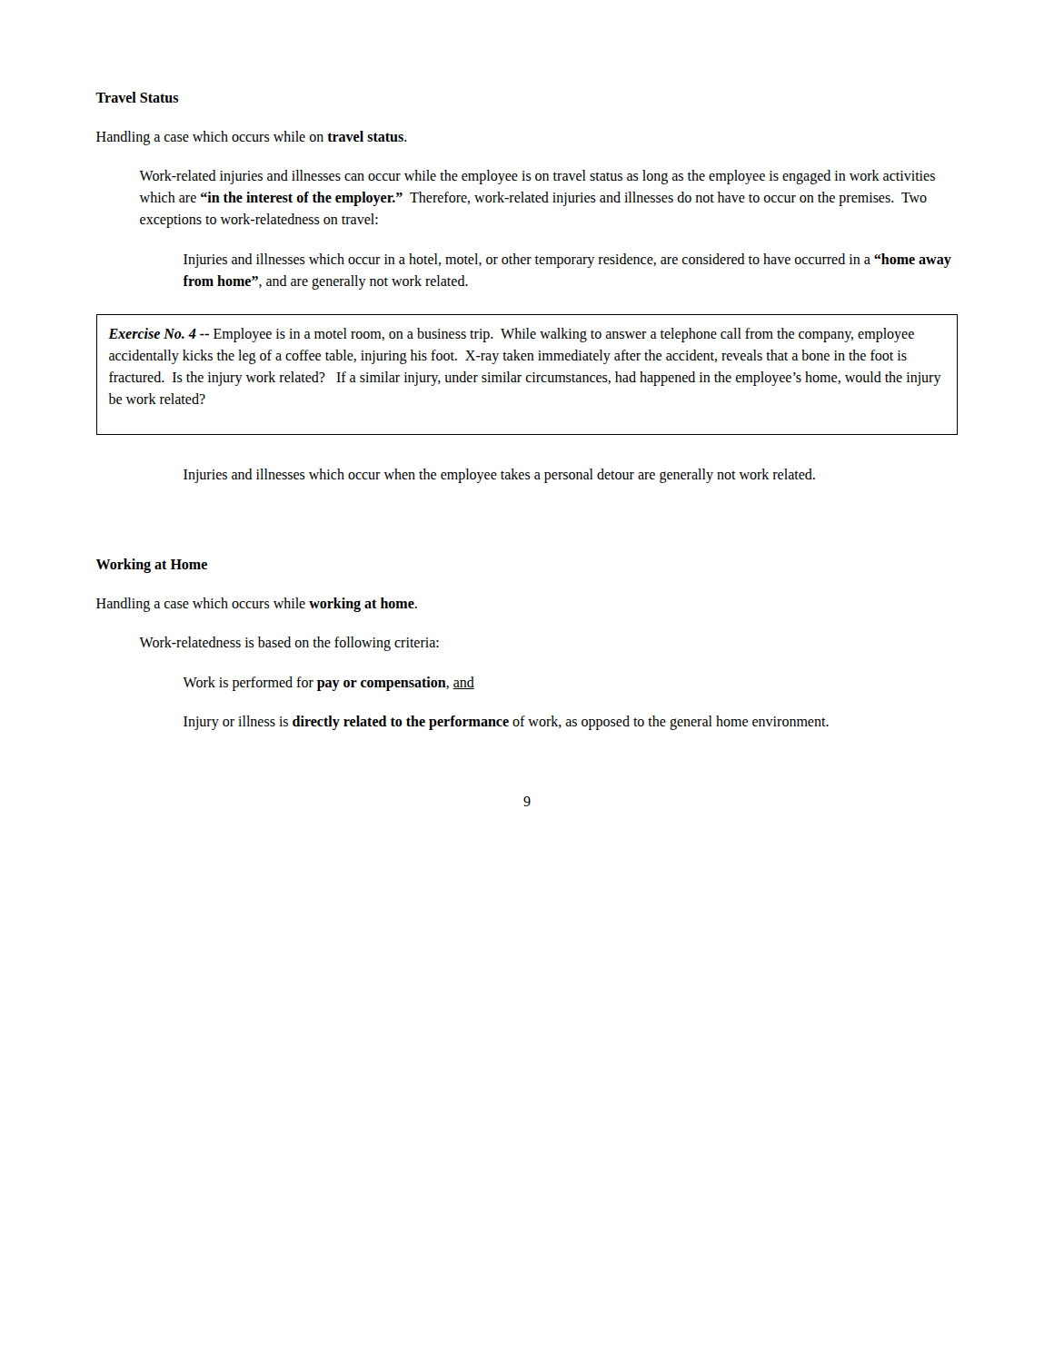Travel Status
Handling a case which occurs while on travel status.
Work-related injuries and illnesses can occur while the employee is on travel status as long as the employee is engaged in work activities which are “in the interest of the employer.” Therefore, work-related injuries and illnesses do not have to occur on the premises. Two exceptions to work-relatedness on travel:
Injuries and illnesses which occur in a hotel, motel, or other temporary residence, are considered to have occurred in a “home away from home”, and are generally not work related.
Exercise No. 4 -- Employee is in a motel room, on a business trip. While walking to answer a telephone call from the company, employee accidentally kicks the leg of a coffee table, injuring his foot. X-ray taken immediately after the accident, reveals that a bone in the foot is fractured. Is the injury work related? If a similar injury, under similar circumstances, had happened in the employee’s home, would the injury be work related?
Injuries and illnesses which occur when the employee takes a personal detour are generally not work related.
Working at Home
Handling a case which occurs while working at home.
Work-relatedness is based on the following criteria:
Work is performed for pay or compensation, and
Injury or illness is directly related to the performance of work, as opposed to the general home environment.
9